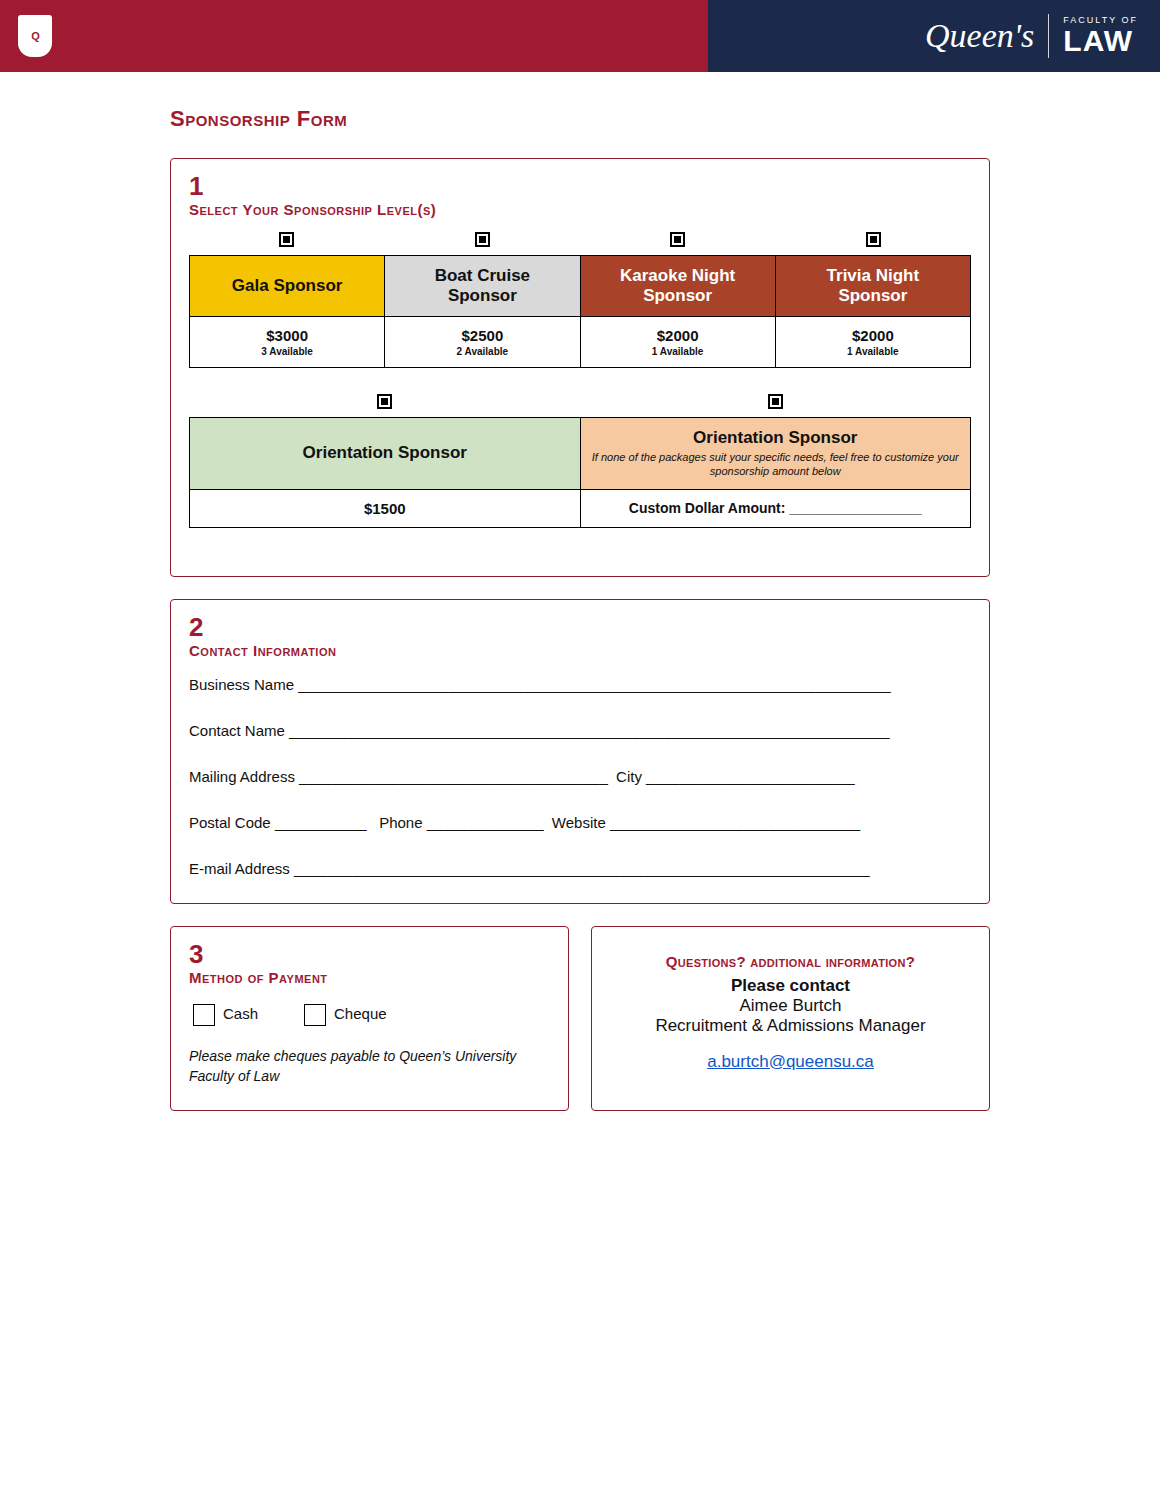Q
Queen's FACULTY OF LAW
Sponsorship Form
1
Select Your Sponsorship Level(s)
| Gala Sponsor | Boat Cruise Sponsor | Karaoke Night Sponsor | Trivia Night Sponsor |
| $3000 3 Available | $2500 2 Available | $2000 1 Available | $2000 1 Available |
| Orientation Sponsor | Orientation Sponsor If none of the packages suit your specific needs, feel free to customize your sponsorship amount below |
| $1500 | Custom Dollar Amount: _________________ |
2
Contact Information
Business Name _______________________________________________________________________
Contact Name ________________________________________________________________________
Mailing Address _____________________________________ City _________________________
Postal Code ___________ Phone ______________ Website ______________________________
E-mail Address _____________________________________________________________________
3
Method of Payment
Cash Cheque
Please make cheques payable to Queen’s University Faculty of Law
Questions? additional information?
Please contact
Aimee Burtch
Recruitment & Admissions Manager
a.burtch@queensu.ca